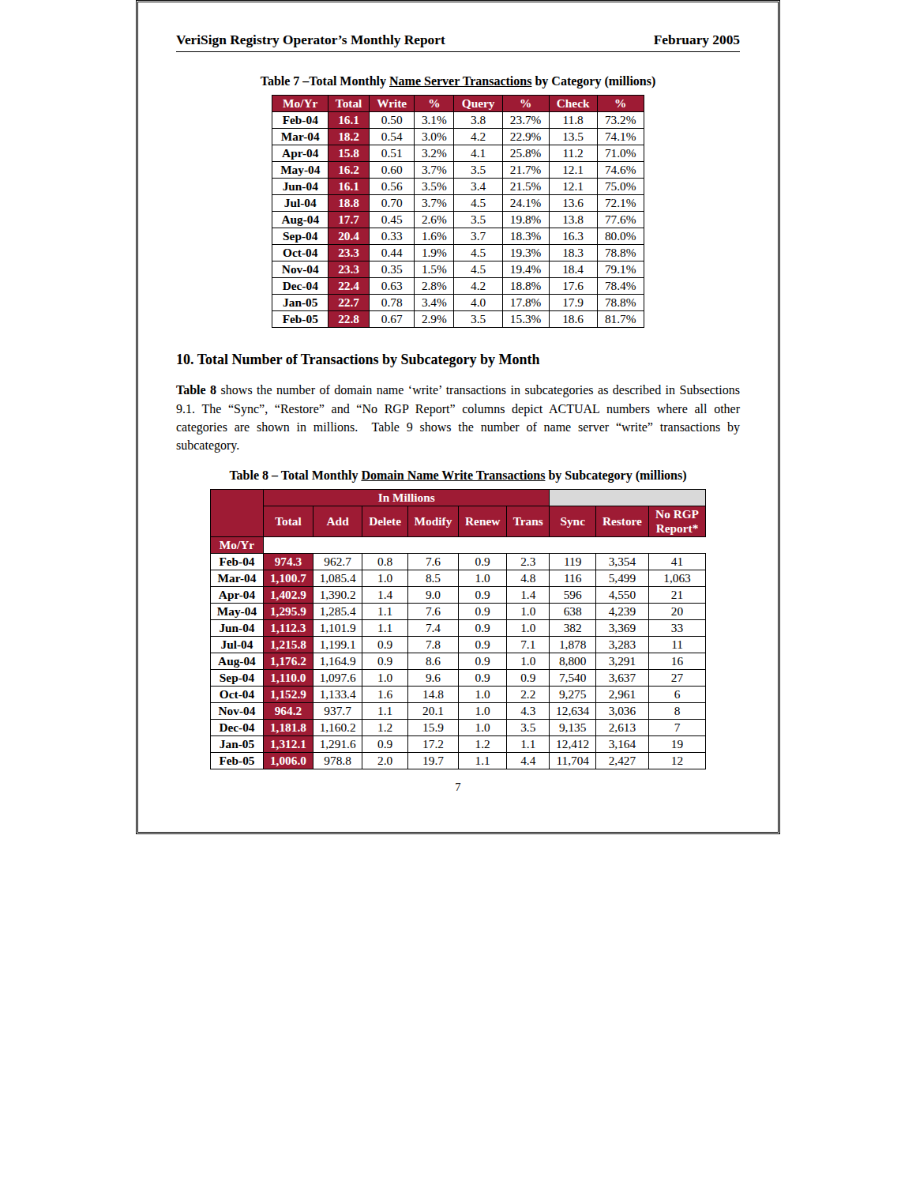VeriSign Registry Operator’s Monthly Report February 2005
Table 7 –Total Monthly Name Server Transactions by Category (millions)
| Mo/Yr | Total | Write | % | Query | % | Check | % |
| --- | --- | --- | --- | --- | --- | --- | --- |
| Feb-04 | 16.1 | 0.50 | 3.1% | 3.8 | 23.7% | 11.8 | 73.2% |
| Mar-04 | 18.2 | 0.54 | 3.0% | 4.2 | 22.9% | 13.5 | 74.1% |
| Apr-04 | 15.8 | 0.51 | 3.2% | 4.1 | 25.8% | 11.2 | 71.0% |
| May-04 | 16.2 | 0.60 | 3.7% | 3.5 | 21.7% | 12.1 | 74.6% |
| Jun-04 | 16.1 | 0.56 | 3.5% | 3.4 | 21.5% | 12.1 | 75.0% |
| Jul-04 | 18.8 | 0.70 | 3.7% | 4.5 | 24.1% | 13.6 | 72.1% |
| Aug-04 | 17.7 | 0.45 | 2.6% | 3.5 | 19.8% | 13.8 | 77.6% |
| Sep-04 | 20.4 | 0.33 | 1.6% | 3.7 | 18.3% | 16.3 | 80.0% |
| Oct-04 | 23.3 | 0.44 | 1.9% | 4.5 | 19.3% | 18.3 | 78.8% |
| Nov-04 | 23.3 | 0.35 | 1.5% | 4.5 | 19.4% | 18.4 | 79.1% |
| Dec-04 | 22.4 | 0.63 | 2.8% | 4.2 | 18.8% | 17.6 | 78.4% |
| Jan-05 | 22.7 | 0.78 | 3.4% | 4.0 | 17.8% | 17.9 | 78.8% |
| Feb-05 | 22.8 | 0.67 | 2.9% | 3.5 | 15.3% | 18.6 | 81.7% |
10. Total Number of Transactions by Subcategory by Month
Table 8 shows the number of domain name ‘write’ transactions in subcategories as described in Subsections 9.1. The “Sync”, “Restore” and “No RGP Report” columns depict ACTUAL numbers where all other categories are shown in millions. Table 9 shows the number of name server “write” transactions by subcategory.
Table 8 – Total Monthly Domain Name Write Transactions by Subcategory (millions)
| | In Millions | |
| --- | --- | --- |
| Total | Add | Delete | Modify | Renew | Trans | Sync | Restore | No RGP Report* |
| Mo/Yr | |
| Feb-04 | 974.3 | 962.7 | 0.8 | 7.6 | 0.9 | 2.3 | 119 | 3,354 | 41 |
| Mar-04 | 1,100.7 | 1,085.4 | 1.0 | 8.5 | 1.0 | 4.8 | 116 | 5,499 | 1,063 |
| Apr-04 | 1,402.9 | 1,390.2 | 1.4 | 9.0 | 0.9 | 1.4 | 596 | 4,550 | 21 |
| May-04 | 1,295.9 | 1,285.4 | 1.1 | 7.6 | 0.9 | 1.0 | 638 | 4,239 | 20 |
| Jun-04 | 1,112.3 | 1,101.9 | 1.1 | 7.4 | 0.9 | 1.0 | 382 | 3,369 | 33 |
| Jul-04 | 1,215.8 | 1,199.1 | 0.9 | 7.8 | 0.9 | 7.1 | 1,878 | 3,283 | 11 |
| Aug-04 | 1,176.2 | 1,164.9 | 0.9 | 8.6 | 0.9 | 1.0 | 8,800 | 3,291 | 16 |
| Sep-04 | 1,110.0 | 1,097.6 | 1.0 | 9.6 | 0.9 | 0.9 | 7,540 | 3,637 | 27 |
| Oct-04 | 1,152.9 | 1,133.4 | 1.6 | 14.8 | 1.0 | 2.2 | 9,275 | 2,961 | 6 |
| Nov-04 | 964.2 | 937.7 | 1.1 | 20.1 | 1.0 | 4.3 | 12,634 | 3,036 | 8 |
| Dec-04 | 1,181.8 | 1,160.2 | 1.2 | 15.9 | 1.0 | 3.5 | 9,135 | 2,613 | 7 |
| Jan-05 | 1,312.1 | 1,291.6 | 0.9 | 17.2 | 1.2 | 1.1 | 12,412 | 3,164 | 19 |
| Feb-05 | 1,006.0 | 978.8 | 2.0 | 19.7 | 1.1 | 4.4 | 11,704 | 2,427 | 12 |
7